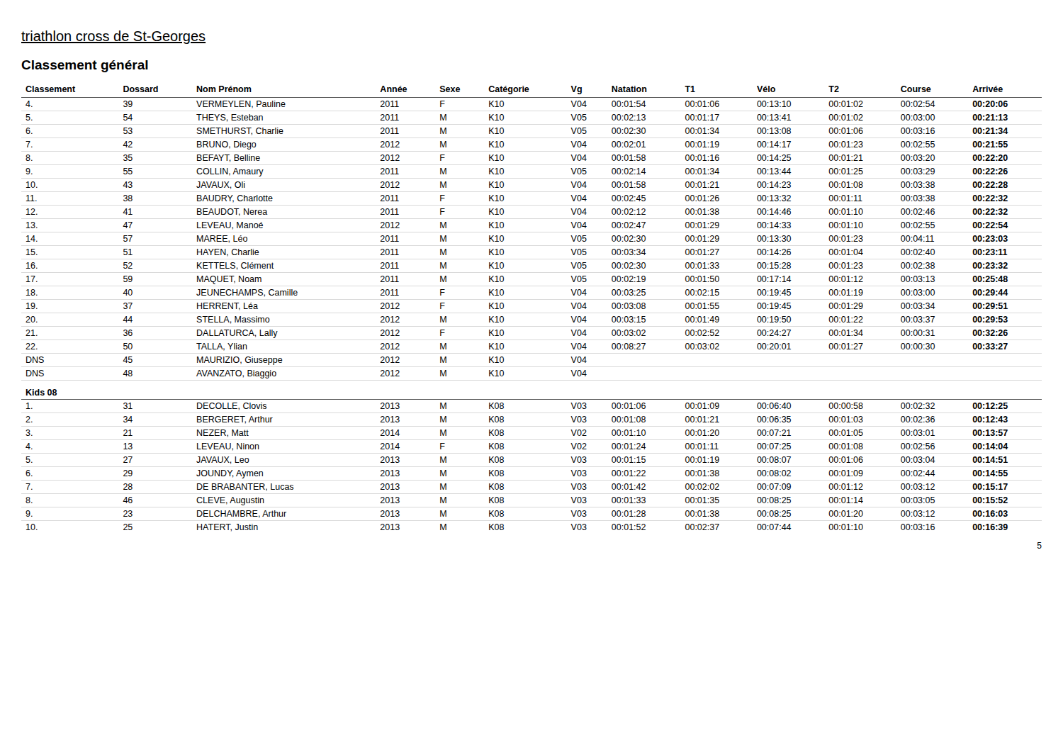triathlon cross de St-Georges
Classement général
| Classement | Dossard | Nom Prénom | Année | Sexe | Catégorie | Vg | Natation | T1 | Vélo | T2 | Course | Arrivée |
| --- | --- | --- | --- | --- | --- | --- | --- | --- | --- | --- | --- | --- |
| 4. | 39 | VERMEYLEN, Pauline | 2011 | F | K10 | V04 | 00:01:54 | 00:01:06 | 00:13:10 | 00:01:02 | 00:02:54 | 00:20:06 |
| 5. | 54 | THEYS, Esteban | 2011 | M | K10 | V05 | 00:02:13 | 00:01:17 | 00:13:41 | 00:01:02 | 00:03:00 | 00:21:13 |
| 6. | 53 | SMETHURST, Charlie | 2011 | M | K10 | V05 | 00:02:30 | 00:01:34 | 00:13:08 | 00:01:06 | 00:03:16 | 00:21:34 |
| 7. | 42 | BRUNO, Diego | 2012 | M | K10 | V04 | 00:02:01 | 00:01:19 | 00:14:17 | 00:01:23 | 00:02:55 | 00:21:55 |
| 8. | 35 | BEFAYT, Belline | 2012 | F | K10 | V04 | 00:01:58 | 00:01:16 | 00:14:25 | 00:01:21 | 00:03:20 | 00:22:20 |
| 9. | 55 | COLLIN, Amaury | 2011 | M | K10 | V05 | 00:02:14 | 00:01:34 | 00:13:44 | 00:01:25 | 00:03:29 | 00:22:26 |
| 10. | 43 | JAVAUX, Oli | 2012 | M | K10 | V04 | 00:01:58 | 00:01:21 | 00:14:23 | 00:01:08 | 00:03:38 | 00:22:28 |
| 11. | 38 | BAUDRY, Charlotte | 2011 | F | K10 | V04 | 00:02:45 | 00:01:26 | 00:13:32 | 00:01:11 | 00:03:38 | 00:22:32 |
| 12. | 41 | BEAUDOT, Nerea | 2011 | F | K10 | V04 | 00:02:12 | 00:01:38 | 00:14:46 | 00:01:10 | 00:02:46 | 00:22:32 |
| 13. | 47 | LEVEAU, Manoé | 2012 | M | K10 | V04 | 00:02:47 | 00:01:29 | 00:14:33 | 00:01:10 | 00:02:55 | 00:22:54 |
| 14. | 57 | MAREE, Léo | 2011 | M | K10 | V05 | 00:02:30 | 00:01:29 | 00:13:30 | 00:01:23 | 00:04:11 | 00:23:03 |
| 15. | 51 | HAYEN, Charlie | 2011 | M | K10 | V05 | 00:03:34 | 00:01:27 | 00:14:26 | 00:01:04 | 00:02:40 | 00:23:11 |
| 16. | 52 | KETTELS, Clément | 2011 | M | K10 | V05 | 00:02:30 | 00:01:33 | 00:15:28 | 00:01:23 | 00:02:38 | 00:23:32 |
| 17. | 59 | MAQUET, Noam | 2011 | M | K10 | V05 | 00:02:19 | 00:01:50 | 00:17:14 | 00:01:12 | 00:03:13 | 00:25:48 |
| 18. | 40 | JEUNECHAMPS, Camille | 2011 | F | K10 | V04 | 00:03:25 | 00:02:15 | 00:19:45 | 00:01:19 | 00:03:00 | 00:29:44 |
| 19. | 37 | HERRENT, Léa | 2012 | F | K10 | V04 | 00:03:08 | 00:01:55 | 00:19:45 | 00:01:29 | 00:03:34 | 00:29:51 |
| 20. | 44 | STELLA, Massimo | 2012 | M | K10 | V04 | 00:03:15 | 00:01:49 | 00:19:50 | 00:01:22 | 00:03:37 | 00:29:53 |
| 21. | 36 | DALLATURCA, Lally | 2012 | F | K10 | V04 | 00:03:02 | 00:02:52 | 00:24:27 | 00:01:34 | 00:00:31 | 00:32:26 |
| 22. | 50 | TALLA, Ylian | 2012 | M | K10 | V04 | 00:08:27 | 00:03:02 | 00:20:01 | 00:01:27 | 00:00:30 | 00:33:27 |
| DNS | 45 | MAURIZIO, Giuseppe | 2012 | M | K10 | V04 | | | | | | |
| DNS | 48 | AVANZATO, Biaggio | 2012 | M | K10 | V04 | | | | | | |
| Kids 08 |
| 1. | 31 | DECOLLE, Clovis | 2013 | M | K08 | V03 | 00:01:06 | 00:01:09 | 00:06:40 | 00:00:58 | 00:02:32 | 00:12:25 |
| 2. | 34 | BERGERET, Arthur | 2013 | M | K08 | V03 | 00:01:08 | 00:01:21 | 00:06:35 | 00:01:03 | 00:02:36 | 00:12:43 |
| 3. | 21 | NEZER, Matt | 2014 | M | K08 | V02 | 00:01:10 | 00:01:20 | 00:07:21 | 00:01:05 | 00:03:01 | 00:13:57 |
| 4. | 13 | LEVEAU, Ninon | 2014 | F | K08 | V02 | 00:01:24 | 00:01:11 | 00:07:25 | 00:01:08 | 00:02:56 | 00:14:04 |
| 5. | 27 | JAVAUX, Leo | 2013 | M | K08 | V03 | 00:01:15 | 00:01:19 | 00:08:07 | 00:01:06 | 00:03:04 | 00:14:51 |
| 6. | 29 | JOUNDY, Aymen | 2013 | M | K08 | V03 | 00:01:22 | 00:01:38 | 00:08:02 | 00:01:09 | 00:02:44 | 00:14:55 |
| 7. | 28 | DE BRABANTER, Lucas | 2013 | M | K08 | V03 | 00:01:42 | 00:02:02 | 00:07:09 | 00:01:12 | 00:03:12 | 00:15:17 |
| 8. | 46 | CLEVE, Augustin | 2013 | M | K08 | V03 | 00:01:33 | 00:01:35 | 00:08:25 | 00:01:14 | 00:03:05 | 00:15:52 |
| 9. | 23 | DELCHAMBRE, Arthur | 2013 | M | K08 | V03 | 00:01:28 | 00:01:38 | 00:08:25 | 00:01:20 | 00:03:12 | 00:16:03 |
| 10. | 25 | HATERT, Justin | 2013 | M | K08 | V03 | 00:01:52 | 00:02:37 | 00:07:44 | 00:01:10 | 00:03:16 | 00:16:39 |
5